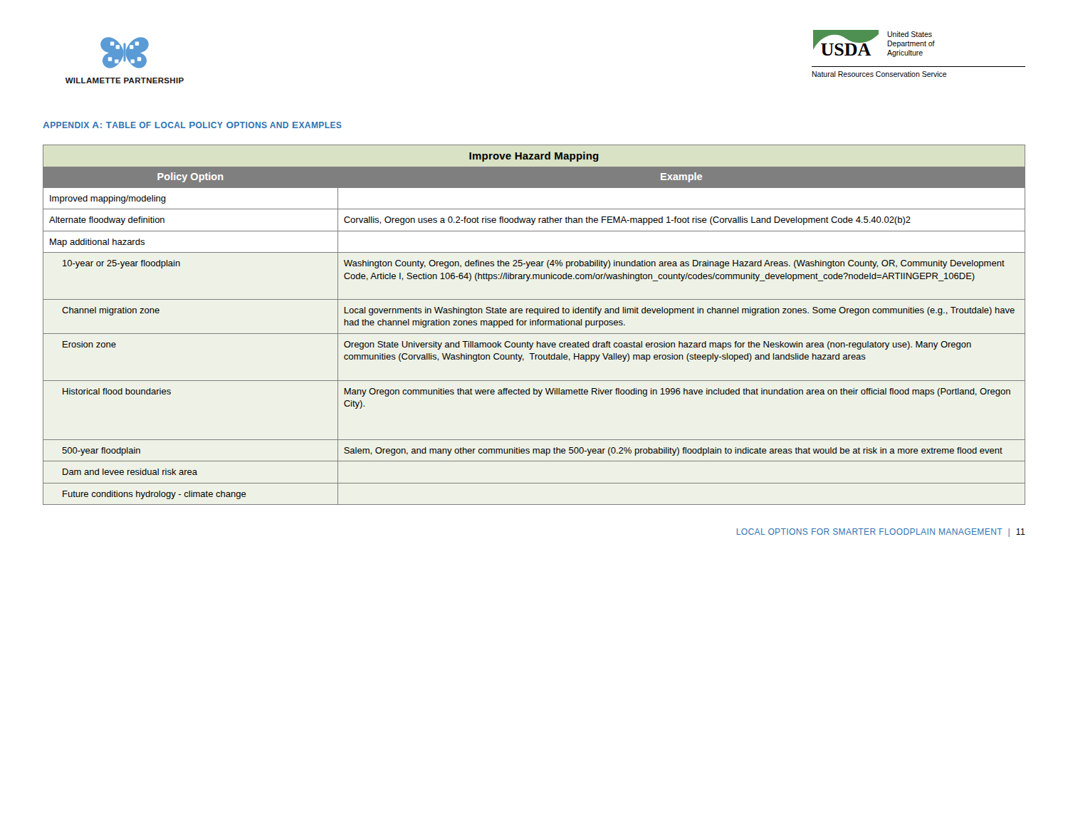WILLAMETTE PARTNERSHIP
USDA
United States
Department of
Agriculture
Natural Resources Conservation Service
APPENDIX A: TABLE OF LOCAL POLICY OPTIONS AND EXAMPLES
| Improve Hazard Mapping |
| Policy Option | Example |
| Improved mapping/modeling | |
| Alternate floodway definition | Corvallis, Oregon uses a 0.2-foot rise floodway rather than the FEMA-mapped 1-foot rise (Corvallis Land Development Code 4.5.40.02(b)2 |
| Map additional hazards | |
| 10-year or 25-year floodplain | Washington County, Oregon, defines the 25-year (4% probability) inundation area as Drainage Hazard Areas. (Washington County, OR, Community Development Code, Article I, Section 106-64) (https://library.municode.com/or/washington_county/codes/community_development_code?nodeId=ARTIINGEPR_106DE) |
| Channel migration zone | Local governments in Washington State are required to identify and limit development in channel migration zones. Some Oregon communities (e.g., Troutdale) have had the channel migration zones mapped for informational purposes. |
| Erosion zone | Oregon State University and Tillamook County have created draft coastal erosion hazard maps for the Neskowin area (non-regulatory use). Many Oregon communities (Corvallis, Washington County, Troutdale, Happy Valley) map erosion (steeply-sloped) and landslide hazard areas |
| Historical flood boundaries | Many Oregon communities that were affected by Willamette River flooding in 1996 have included that inundation area on their official flood maps (Portland, Oregon City). |
| 500-year floodplain | Salem, Oregon, and many other communities map the 500-year (0.2% probability) floodplain to indicate areas that would be at risk in a more extreme flood event |
| Dam and levee residual risk area | |
| Future conditions hydrology - climate change | |
LOCAL OPTIONS FOR SMARTER FLOODPLAIN MANAGEMENT | 11